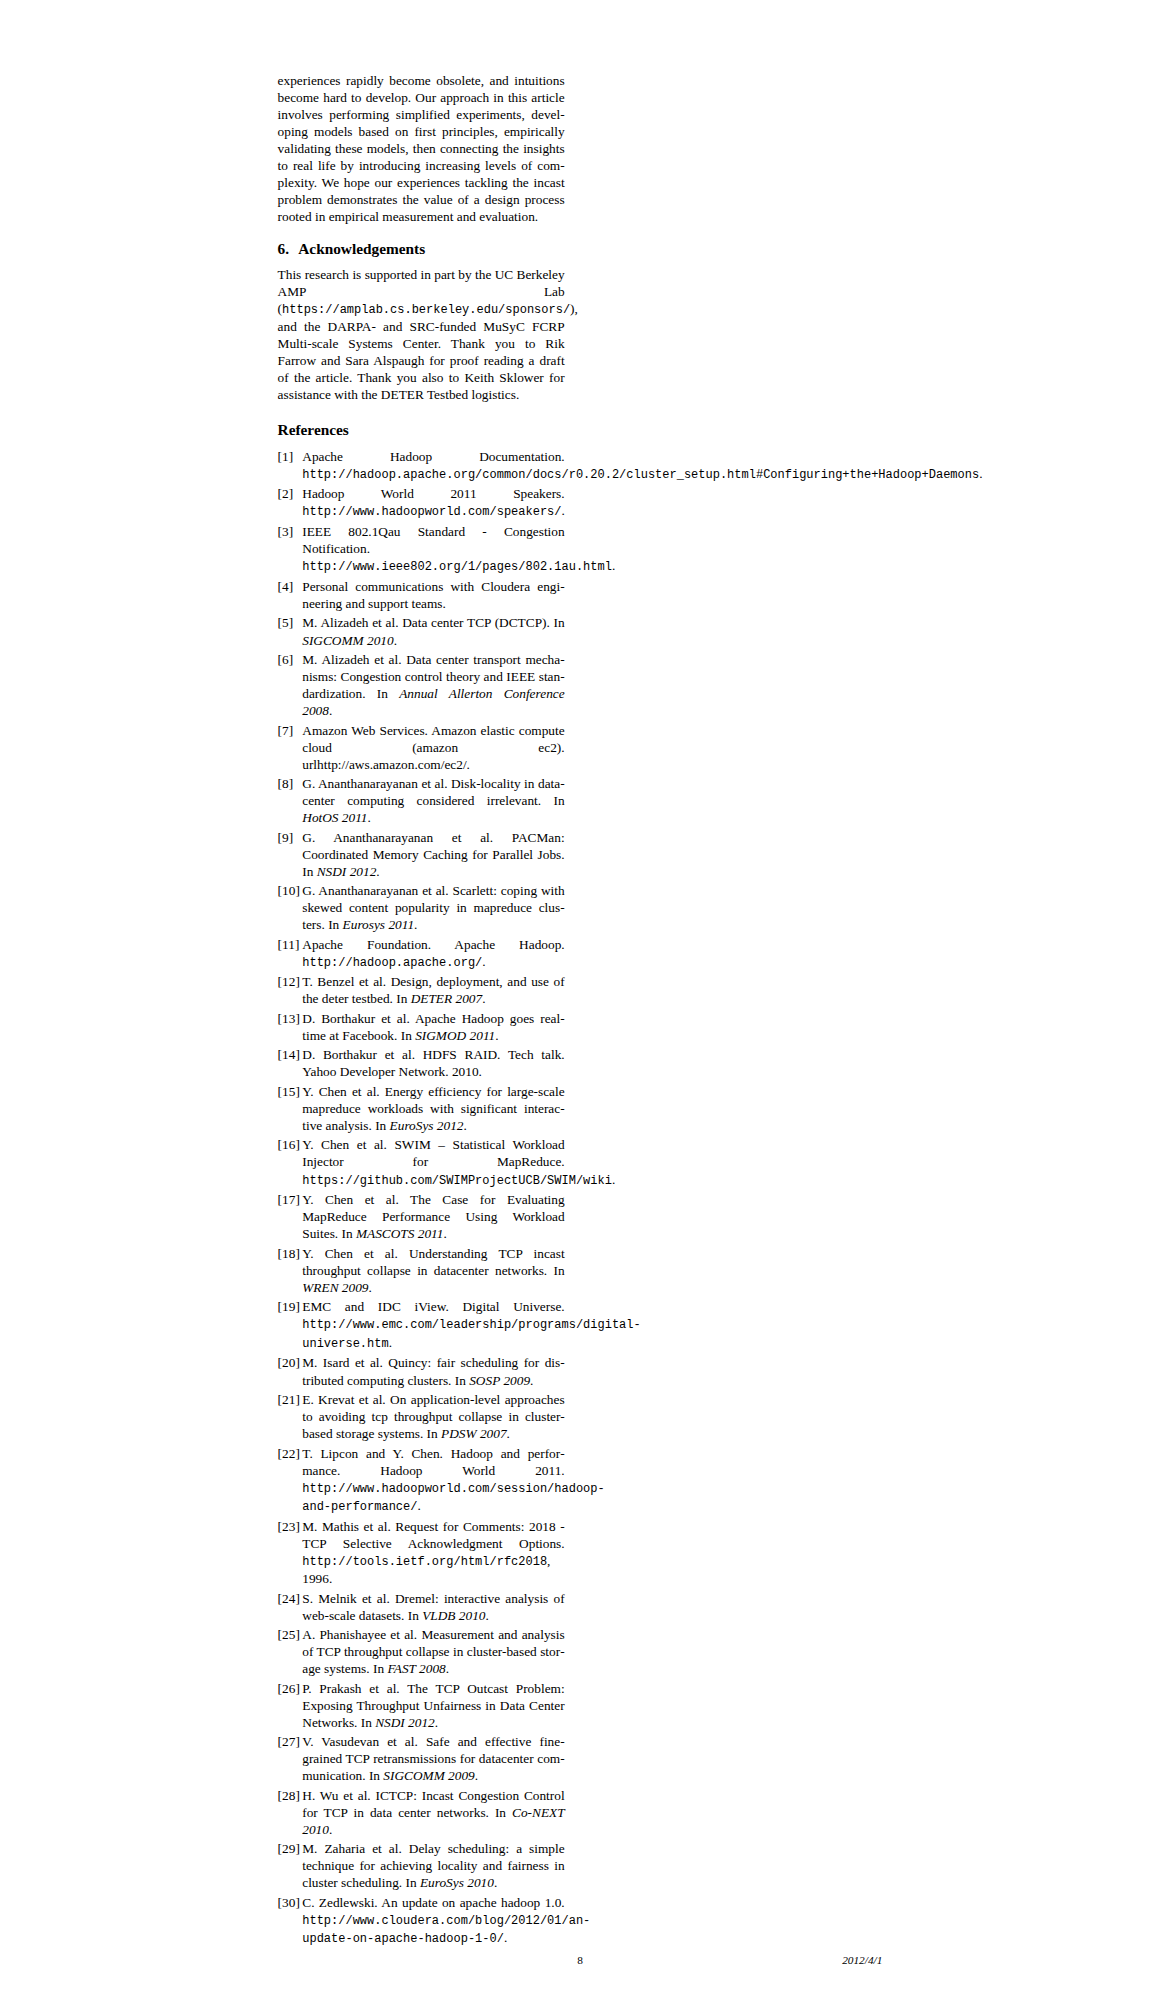experiences rapidly become obsolete, and intuitions become hard to develop. Our approach in this article involves performing simplified experiments, developing models based on first principles, empirically validating these models, then connecting the insights to real life by introducing increasing levels of complexity. We hope our experiences tackling the incast problem demonstrates the value of a design process rooted in empirical measurement and evaluation.
6. Acknowledgements
This research is supported in part by the UC Berkeley AMP Lab (https://amplab.cs.berkeley.edu/sponsors/), and the DARPA- and SRC-funded MuSyC FCRP Multi-scale Systems Center. Thank you to Rik Farrow and Sara Alspaugh for proof reading a draft of the article. Thank you also to Keith Sklower for assistance with the DETER Testbed logistics.
References
Apache Hadoop Documentation. http://hadoop.apache.org/common/docs/r0.20.2/cluster_setup.html#Configuring+the+Hadoop+Daemons.
Hadoop World 2011 Speakers. http://www.hadoopworld.com/speakers/.
IEEE 802.1Qau Standard - Congestion Notification. http://www.ieee802.org/1/pages/802.1au.html.
Personal communications with Cloudera engineering and support teams.
M. Alizadeh et al. Data center TCP (DCTCP). In SIGCOMM 2010.
M. Alizadeh et al. Data center transport mechanisms: Congestion control theory and IEEE standardization. In Annual Allerton Conference 2008.
Amazon Web Services. Amazon elastic compute cloud (amazon ec2). urlhttp://aws.amazon.com/ec2/.
G. Ananthanarayanan et al. Disk-locality in datacenter computing considered irrelevant. In HotOS 2011.
G. Ananthanarayanan et al. PACMan: Coordinated Memory Caching for Parallel Jobs. In NSDI 2012.
G. Ananthanarayanan et al. Scarlett: coping with skewed content popularity in mapreduce clusters. In Eurosys 2011.
Apache Foundation. Apache Hadoop. http://hadoop.apache.org/.
T. Benzel et al. Design, deployment, and use of the deter testbed. In DETER 2007.
D. Borthakur et al. Apache Hadoop goes realtime at Facebook. In SIGMOD 2011.
D. Borthakur et al. HDFS RAID. Tech talk. Yahoo Developer Network. 2010.
Y. Chen et al. Energy efficiency for large-scale mapreduce workloads with significant interactive analysis. In EuroSys 2012.
Y. Chen et al. SWIM – Statistical Workload Injector for MapReduce. https://github.com/SWIMProjectUCB/SWIM/wiki.
Y. Chen et al. The Case for Evaluating MapReduce Performance Using Workload Suites. In MASCOTS 2011.
Y. Chen et al. Understanding TCP incast throughput collapse in datacenter networks. In WREN 2009.
EMC and IDC iView. Digital Universe. http://www.emc.com/leadership/programs/digital-universe.htm.
M. Isard et al. Quincy: fair scheduling for distributed computing clusters. In SOSP 2009.
E. Krevat et al. On application-level approaches to avoiding tcp throughput collapse in cluster-based storage systems. In PDSW 2007.
T. Lipcon and Y. Chen. Hadoop and performance. Hadoop World 2011. http://www.hadoopworld.com/session/hadoop-and-performance/.
M. Mathis et al. Request for Comments: 2018 - TCP Selective Acknowledgment Options. http://tools.ietf.org/html/rfc2018, 1996.
S. Melnik et al. Dremel: interactive analysis of web-scale datasets. In VLDB 2010.
A. Phanishayee et al. Measurement and analysis of TCP throughput collapse in cluster-based storage systems. In FAST 2008.
P. Prakash et al. The TCP Outcast Problem: Exposing Throughput Unfairness in Data Center Networks. In NSDI 2012.
V. Vasudevan et al. Safe and effective fine-grained TCP retransmissions for datacenter communication. In SIGCOMM 2009.
H. Wu et al. ICTCP: Incast Congestion Control for TCP in data center networks. In Co-NEXT 2010.
M. Zaharia et al. Delay scheduling: a simple technique for achieving locality and fairness in cluster scheduling. In EuroSys 2010.
C. Zedlewski. An update on apache hadoop 1.0. http://www.cloudera.com/blog/2012/01/an-update-on-apache-hadoop-1-0/.
8
2012/4/1